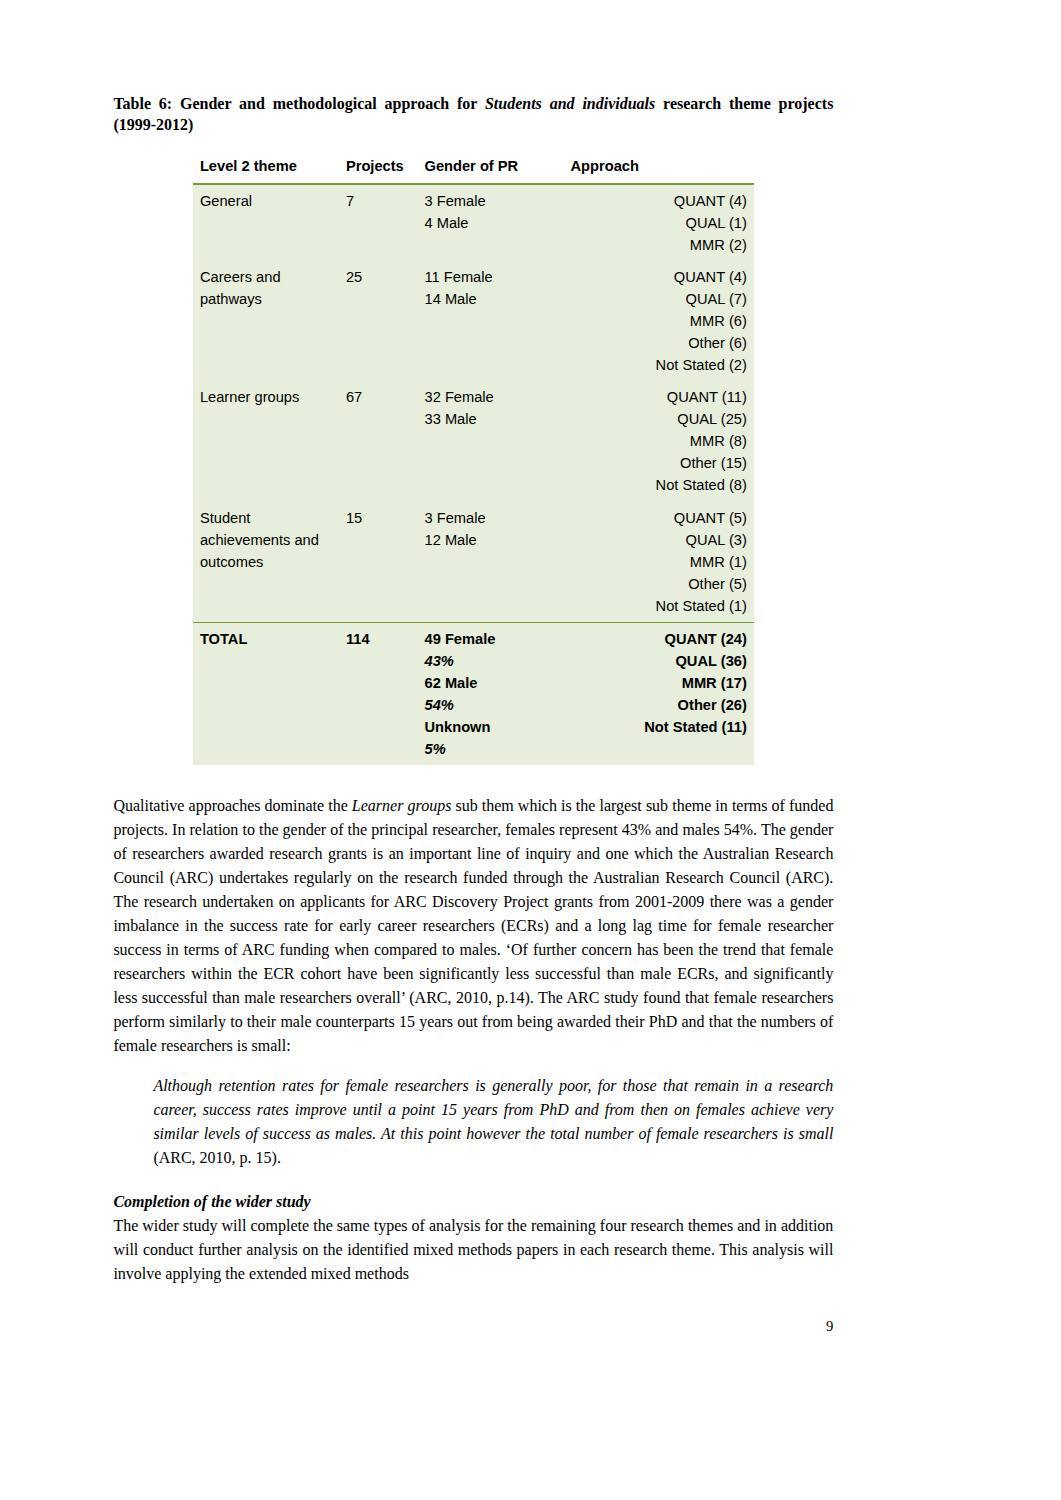Table 6: Gender and methodological approach for Students and individuals research theme projects (1999-2012)
| Level 2 theme | Projects | Gender of PR | Approach |
| --- | --- | --- | --- |
| General | 7 | 3 Female 4 Male | QUANT (4) QUAL (1) MMR (2) |
| Careers and pathways | 25 | 11 Female 14 Male | QUANT (4) QUAL (7) MMR (6) Other (6) Not Stated (2) |
| Learner groups | 67 | 32 Female 33 Male | QUANT (11) QUAL (25) MMR (8) Other (15) Not Stated (8) |
| Student achievements and outcomes | 15 | 3 Female 12 Male | QUANT (5) QUAL (3) MMR (1) Other (5) Not Stated (1) |
| TOTAL | 114 | 49 Female 43% 62 Male 54% Unknown 5% | QUANT (24) QUAL (36) MMR (17) Other (26) Not Stated (11) |
Qualitative approaches dominate the Learner groups sub them which is the largest sub theme in terms of funded projects. In relation to the gender of the principal researcher, females represent 43% and males 54%. The gender of researchers awarded research grants is an important line of inquiry and one which the Australian Research Council (ARC) undertakes regularly on the research funded through the Australian Research Council (ARC). The research undertaken on applicants for ARC Discovery Project grants from 2001-2009 there was a gender imbalance in the success rate for early career researchers (ECRs) and a long lag time for female researcher success in terms of ARC funding when compared to males. ‘Of further concern has been the trend that female researchers within the ECR cohort have been significantly less successful than male ECRs, and significantly less successful than male researchers overall’ (ARC, 2010, p.14). The ARC study found that female researchers perform similarly to their male counterparts 15 years out from being awarded their PhD and that the numbers of female researchers is small:
Although retention rates for female researchers is generally poor, for those that remain in a research career, success rates improve until a point 15 years from PhD and from then on females achieve very similar levels of success as males. At this point however the total number of female researchers is small (ARC, 2010, p. 15).
Completion of the wider study
The wider study will complete the same types of analysis for the remaining four research themes and in addition will conduct further analysis on the identified mixed methods papers in each research theme. This analysis will involve applying the extended mixed methods
9